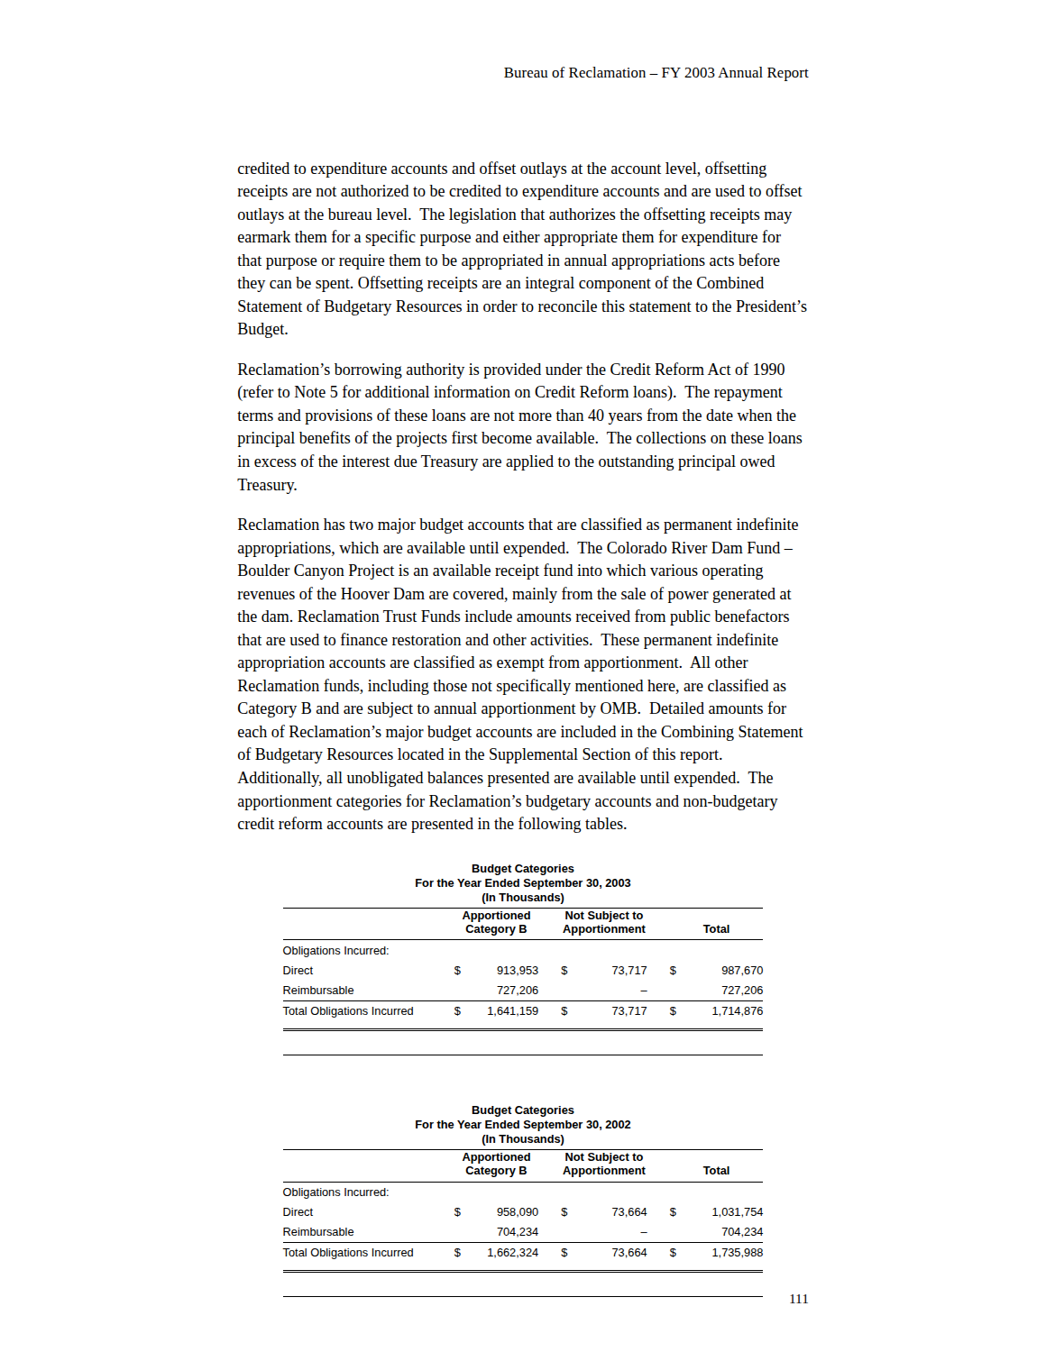Bureau of Reclamation – FY 2003 Annual Report
credited to expenditure accounts and offset outlays at the account level, offsetting receipts are not authorized to be credited to expenditure accounts and are used to offset outlays at the bureau level. The legislation that authorizes the offsetting receipts may earmark them for a specific purpose and either appropriate them for expenditure for that purpose or require them to be appropriated in annual appropriations acts before they can be spent. Offsetting receipts are an integral component of the Combined Statement of Budgetary Resources in order to reconcile this statement to the President’s Budget.
Reclamation’s borrowing authority is provided under the Credit Reform Act of 1990 (refer to Note 5 for additional information on Credit Reform loans). The repayment terms and provisions of these loans are not more than 40 years from the date when the principal benefits of the projects first become available. The collections on these loans in excess of the interest due Treasury are applied to the outstanding principal owed Treasury.
Reclamation has two major budget accounts that are classified as permanent indefinite appropriations, which are available until expended. The Colorado River Dam Fund – Boulder Canyon Project is an available receipt fund into which various operating revenues of the Hoover Dam are covered, mainly from the sale of power generated at the dam. Reclamation Trust Funds include amounts received from public benefactors that are used to finance restoration and other activities. These permanent indefinite appropriation accounts are classified as exempt from apportionment. All other Reclamation funds, including those not specifically mentioned here, are classified as Category B and are subject to annual apportionment by OMB. Detailed amounts for each of Reclamation’s major budget accounts are included in the Combining Statement of Budgetary Resources located in the Supplemental Section of this report. Additionally, all unobligated balances presented are available until expended. The apportionment categories for Reclamation’s budgetary accounts and non-budgetary credit reform accounts are presented in the following tables.
Budget Categories For the Year Ended September 30, 2003 (In Thousands)
| | Apportioned Category B | | Not Subject to Apportionment | | Total |
| --- | --- | --- | --- | --- | --- |
| Obligations Incurred: | | | | | | | | |
| Direct | $ | 913,953 | | $ | 73,717 | | $ | 987,670 |
| Reimbursable | | 727,206 | | | – | | | 727,206 |
| Total Obligations Incurred | $ | 1,641,159 | | $ | 73,717 | | $ | 1,714,876 |
Budget Categories For the Year Ended September 30, 2002 (In Thousands)
| | Apportioned Category B | | Not Subject to Apportionment | | Total |
| --- | --- | --- | --- | --- | --- |
| Obligations Incurred: | | | | | | | | |
| Direct | $ | 958,090 | | $ | 73,664 | | $ | 1,031,754 |
| Reimbursable | | 704,234 | | | – | | | 704,234 |
| Total Obligations Incurred | $ | 1,662,324 | | $ | 73,664 | | $ | 1,735,988 |
111